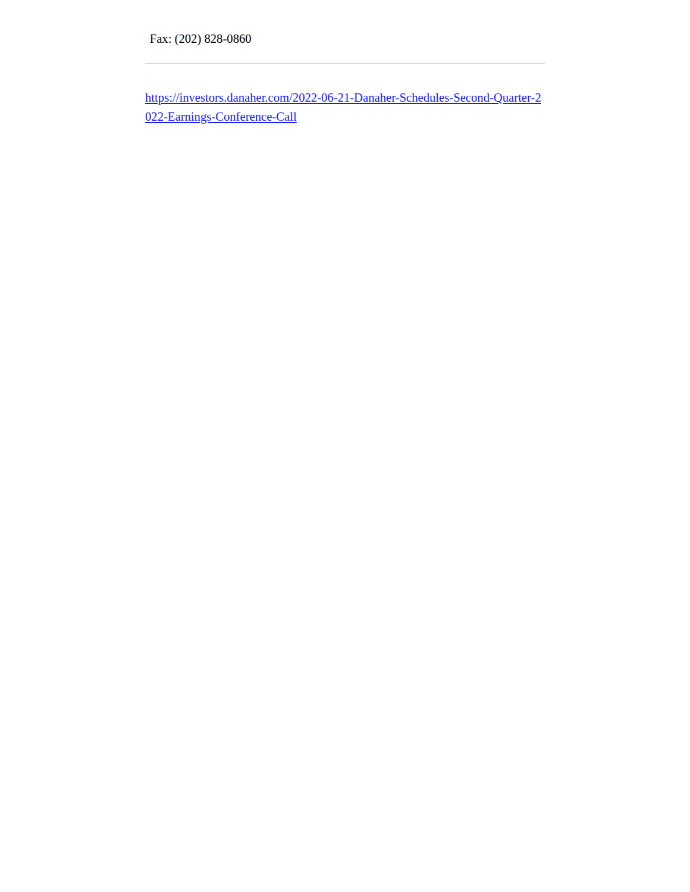Fax: (202) 828-0860
https://investors.danaher.com/2022-06-21-Danaher-Schedules-Second-Quarter-2022-Earnings-Conference-Call